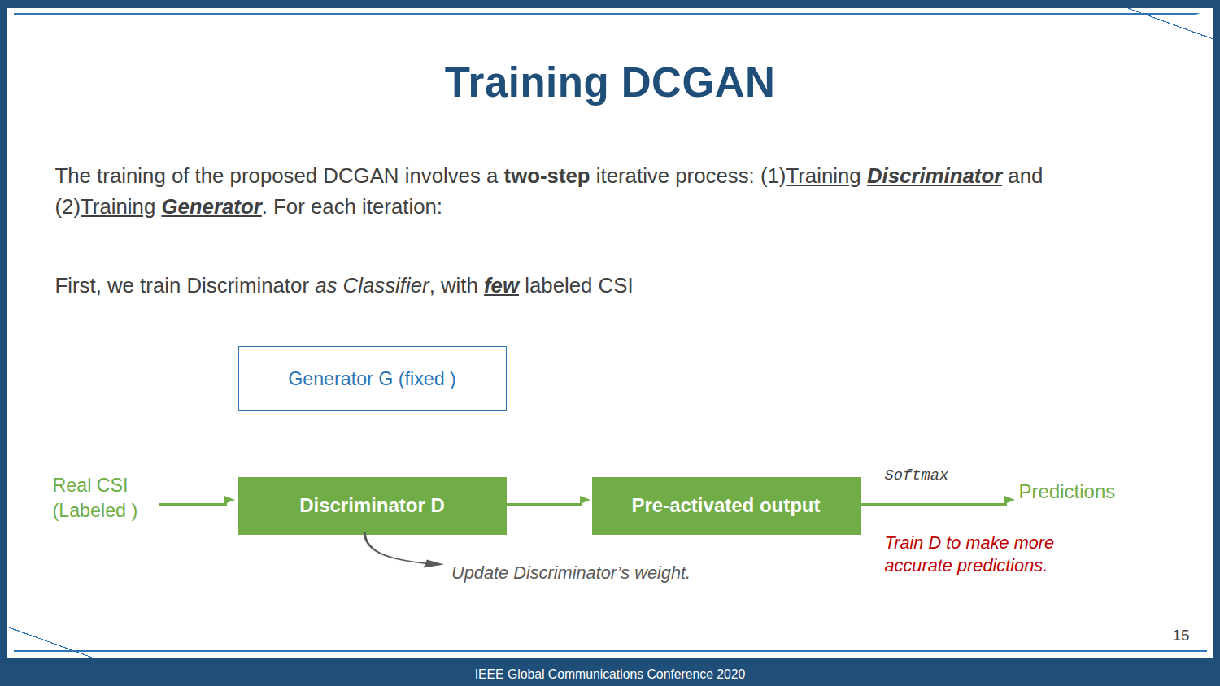Training DCGAN
The training of the proposed DCGAN involves a two-step iterative process: (1)Training Discriminator and (2)Training Generator. For each iteration:
First, we train Discriminator as Classifier, with few labeled CSI
Generator G (fixed )
Real CSI
(Labeled )
Discriminator D
Pre-activated output
Softmax
Predictions
Train D to make more
accurate predictions.
Update Discriminator’s weight.
15
IEEE Global Communications Conference 2020